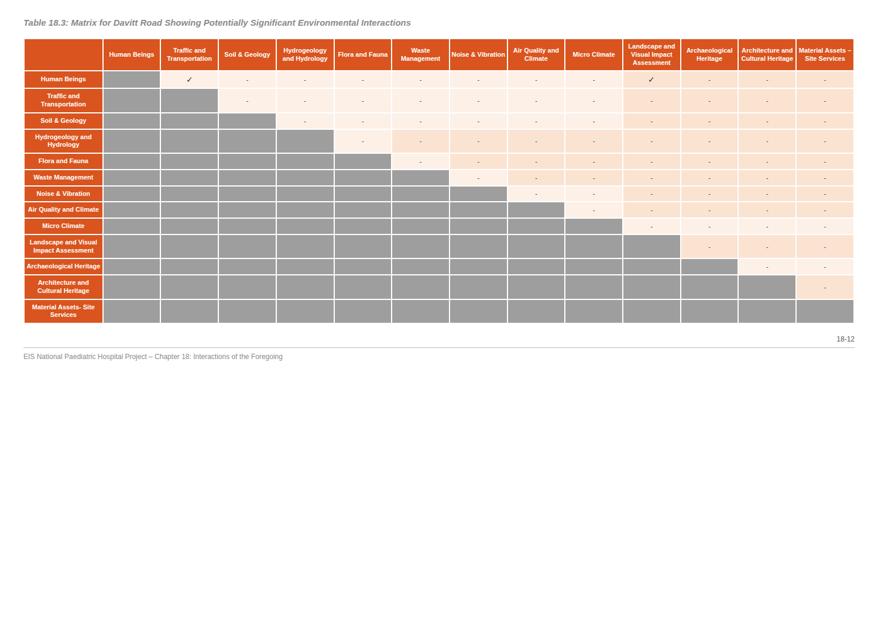Table 18.3: Matrix for Davitt Road Showing Potentially Significant Environmental Interactions
| | Human Beings | Traffic and Transportation | Soil & Geology | Hydrogeology and Hydrology | Flora and Fauna | Waste Management | Noise & Vibration | Air Quality and Climate | Micro Climate | Landscape and Visual Impact Assessment | Archaeological Heritage | Architecture and Cultural Heritage | Material Assets – Site Services |
| --- | --- | --- | --- | --- | --- | --- | --- | --- | --- | --- | --- | --- | --- |
| Human Beings | | ✓ | - | - | - | - | - | - | - | ✓ | - | - | - |
| Traffic and Transportation | | | - | - | - | - | - | - | - | - | - | - | - |
| Soil & Geology | | | | - | - | - | - | - | - | - | - | - | - |
| Hydrogeology and Hydrology | | | | | - | - | - | - | - | - | - | - | - |
| Flora and Fauna | | | | | | - | - | - | - | - | - | - | - |
| Waste Management | | | | | | | - | - | - | - | - | - | - |
| Noise & Vibration | | | | | | | | - | - | - | - | - | - |
| Air Quality and Climate | | | | | | | | | - | - | - | - | - |
| Micro Climate | | | | | | | | | | - | - | - | - |
| Landscape and Visual Impact Assessment | | | | | | | | | | | - | - | - |
| Archaeological Heritage | | | | | | | | | | | | - | - |
| Architecture and Cultural Heritage | | | | | | | | | | | | | - |
| Material Assets- Site Services | | | | | | | | | | | | | |
18-12 EIS National Paediatric Hospital Project – Chapter 18: Interactions of the Foregoing